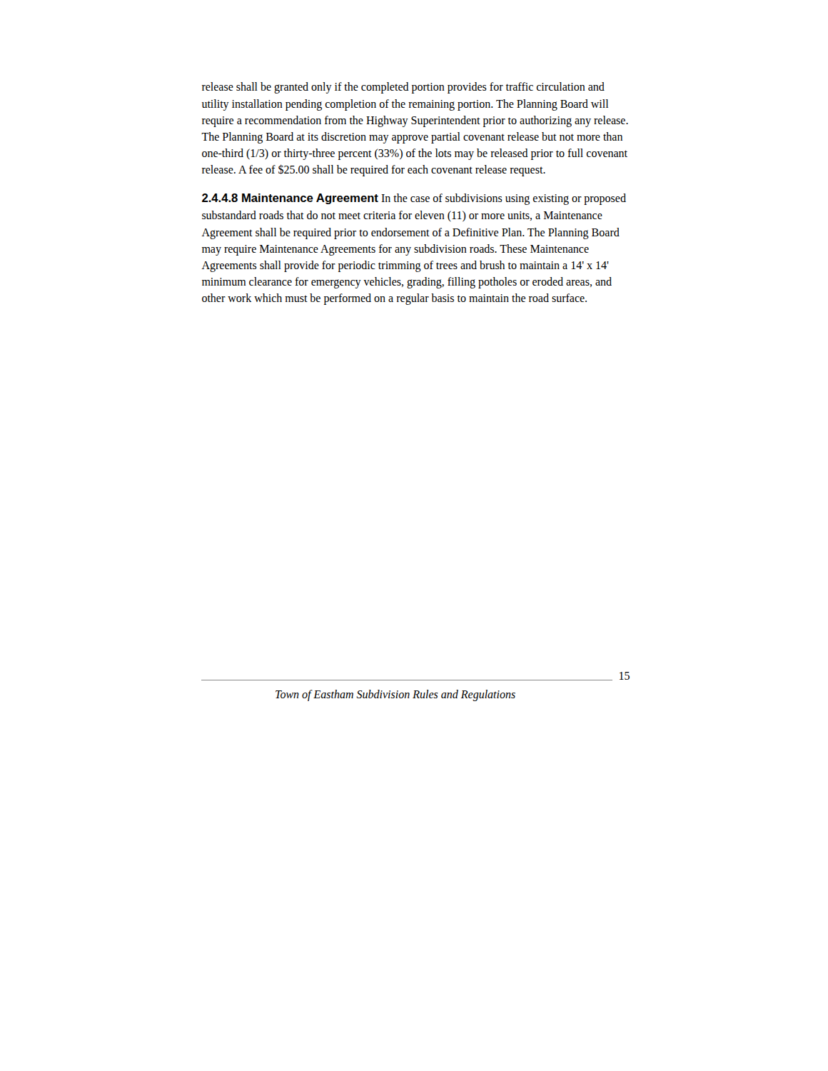release shall be granted only if the completed portion provides for traffic circulation and utility installation pending completion of the remaining portion. The Planning Board will require a recommendation from the Highway Superintendent prior to authorizing any release. The Planning Board at its discretion may approve partial covenant release but not more than one-third (1/3) or thirty-three percent (33%) of the lots may be released prior to full covenant release. A fee of $25.00 shall be required for each covenant release request.
2.4.4.8 Maintenance Agreement In the case of subdivisions using existing or proposed substandard roads that do not meet criteria for eleven (11) or more units, a Maintenance Agreement shall be required prior to endorsement of a Definitive Plan. The Planning Board may require Maintenance Agreements for any subdivision roads. These Maintenance Agreements shall provide for periodic trimming of trees and brush to maintain a 14' x 14' minimum clearance for emergency vehicles, grading, filling potholes or eroded areas, and other work which must be performed on a regular basis to maintain the road surface.
15
Town of Eastham Subdivision Rules and Regulations